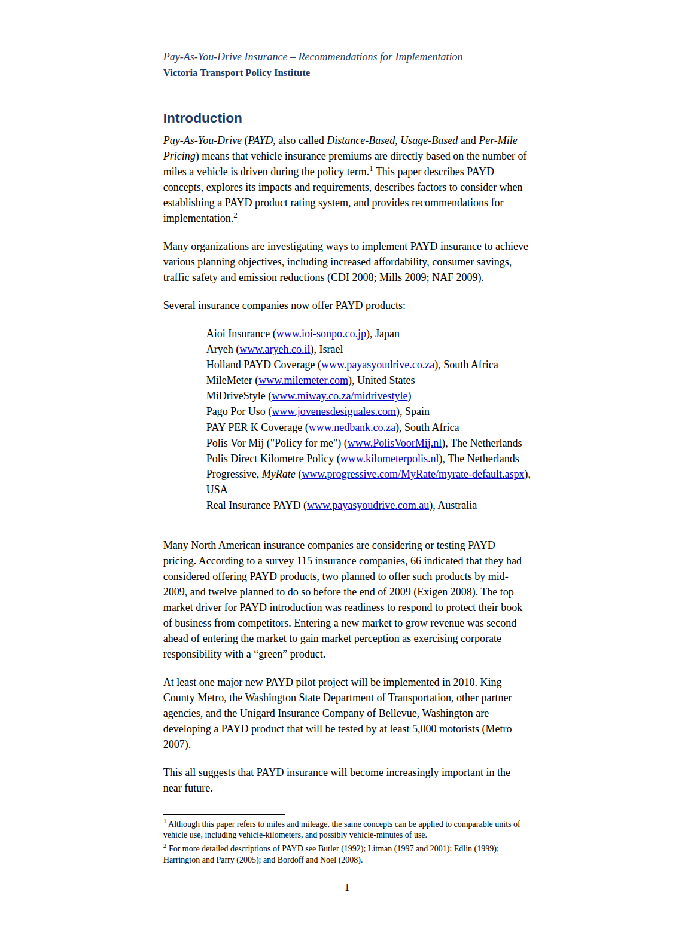Pay-As-You-Drive Insurance – Recommendations for Implementation
Victoria Transport Policy Institute
Introduction
Pay-As-You-Drive (PAYD, also called Distance-Based, Usage-Based and Per-Mile Pricing) means that vehicle insurance premiums are directly based on the number of miles a vehicle is driven during the policy term.1 This paper describes PAYD concepts, explores its impacts and requirements, describes factors to consider when establishing a PAYD product rating system, and provides recommendations for implementation.2
Many organizations are investigating ways to implement PAYD insurance to achieve various planning objectives, including increased affordability, consumer savings, traffic safety and emission reductions (CDI 2008; Mills 2009; NAF 2009).
Several insurance companies now offer PAYD products:
Aioi Insurance (www.ioi-sonpo.co.jp), Japan
Aryeh (www.aryeh.co.il), Israel
Holland PAYD Coverage (www.payasyoudrive.co.za), South Africa
MileMeter (www.milemeter.com), United States
MiDriveStyle (www.miway.co.za/midrivestyle)
Pago Por Uso (www.jovenesdesiguales.com), Spain
PAY PER K Coverage (www.nedbank.co.za), South Africa
Polis Vor Mij ("Policy for me") (www.PolisVoorMij.nl), The Netherlands
Polis Direct Kilometre Policy (www.kilometerpolis.nl), The Netherlands
Progressive, MyRate (www.progressive.com/MyRate/myrate-default.aspx), USA
Real Insurance PAYD (www.payasyoudrive.com.au), Australia
Many North American insurance companies are considering or testing PAYD pricing. According to a survey 115 insurance companies, 66 indicated that they had considered offering PAYD products, two planned to offer such products by mid-2009, and twelve planned to do so before the end of 2009 (Exigen 2008). The top market driver for PAYD introduction was readiness to respond to protect their book of business from competitors. Entering a new market to grow revenue was second ahead of entering the market to gain market perception as exercising corporate responsibility with a “green” product.
At least one major new PAYD pilot project will be implemented in 2010. King County Metro, the Washington State Department of Transportation, other partner agencies, and the Unigard Insurance Company of Bellevue, Washington are developing a PAYD product that will be tested by at least 5,000 motorists (Metro 2007).
This all suggests that PAYD insurance will become increasingly important in the near future.
1 Although this paper refers to miles and mileage, the same concepts can be applied to comparable units of vehicle use, including vehicle-kilometers, and possibly vehicle-minutes of use.
2 For more detailed descriptions of PAYD see Butler (1992); Litman (1997 and 2001); Edlin (1999); Harrington and Parry (2005); and Bordoff and Noel (2008).
1